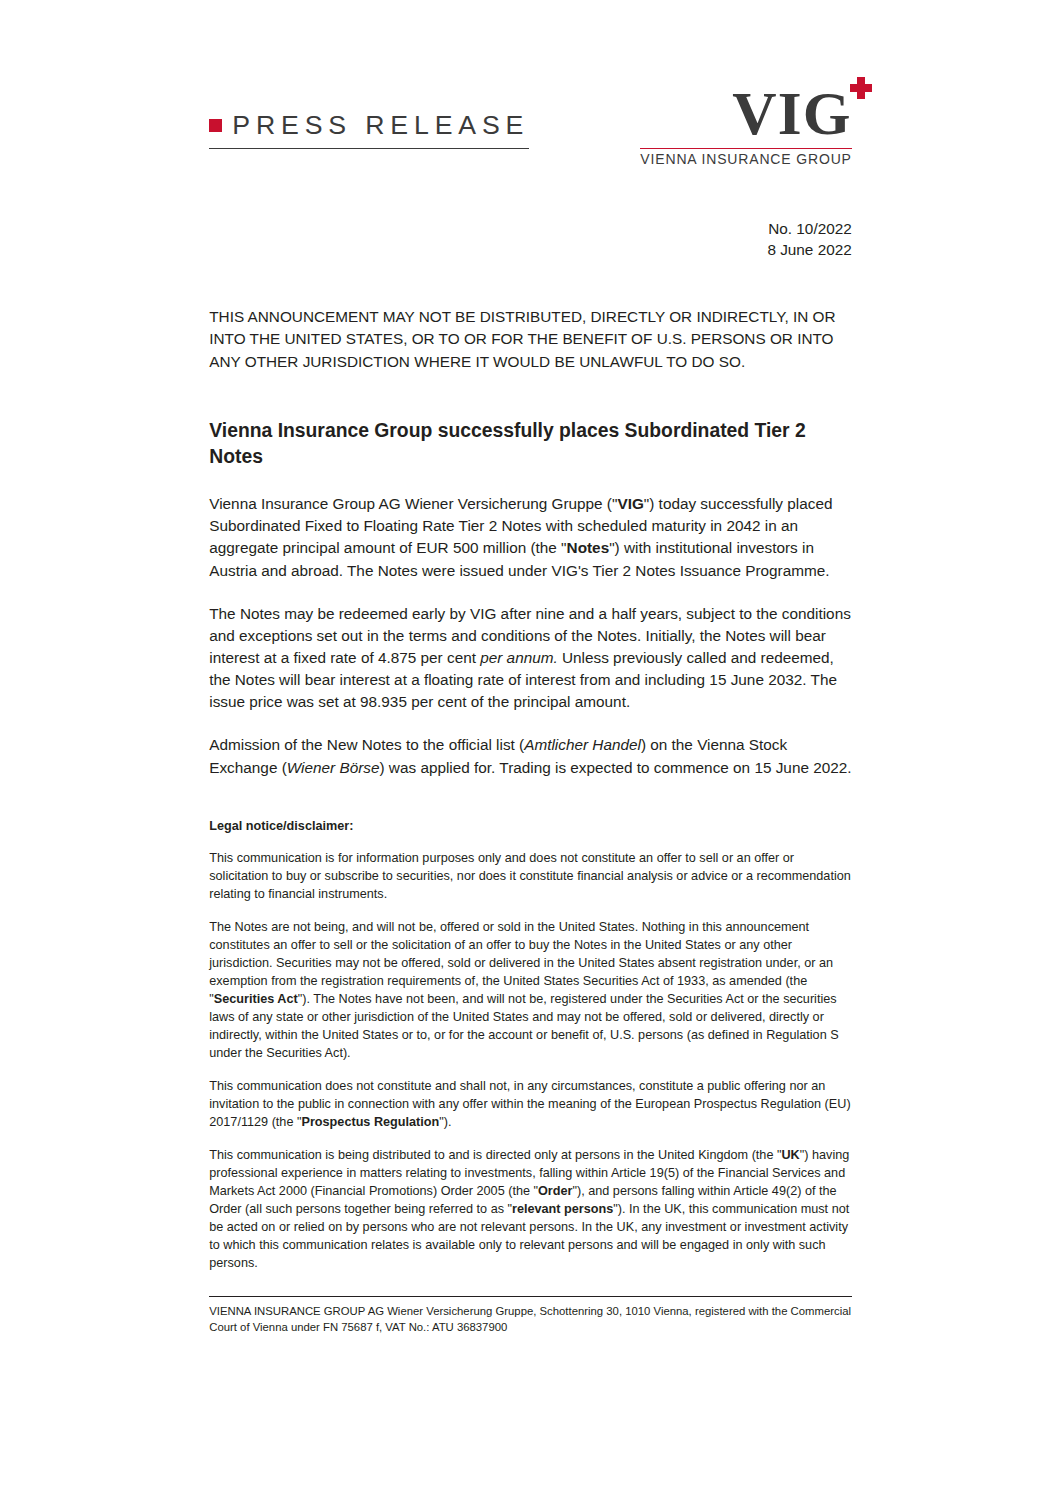PRESS RELEASE
VIG
VIENNA INSURANCE GROUP
No. 10/2022
8 June 2022
THIS ANNOUNCEMENT MAY NOT BE DISTRIBUTED, DIRECTLY OR INDIRECTLY, IN OR INTO THE UNITED STATES, OR TO OR FOR THE BENEFIT OF U.S. PERSONS OR INTO ANY OTHER JURISDICTION WHERE IT WOULD BE UNLAWFUL TO DO SO.
Vienna Insurance Group successfully places Subordinated Tier 2 Notes
Vienna Insurance Group AG Wiener Versicherung Gruppe ("VIG") today successfully placed Subordinated Fixed to Floating Rate Tier 2 Notes with scheduled maturity in 2042 in an aggregate principal amount of EUR 500 million (the "Notes") with institutional investors in Austria and abroad. The Notes were issued under VIG's Tier 2 Notes Issuance Programme.
The Notes may be redeemed early by VIG after nine and a half years, subject to the conditions and exceptions set out in the terms and conditions of the Notes. Initially, the Notes will bear interest at a fixed rate of 4.875 per cent per annum. Unless previously called and redeemed, the Notes will bear interest at a floating rate of interest from and including 15 June 2032. The issue price was set at 98.935 per cent of the principal amount.
Admission of the New Notes to the official list (Amtlicher Handel) on the Vienna Stock Exchange (Wiener Börse) was applied for. Trading is expected to commence on 15 June 2022.
Legal notice/disclaimer:
This communication is for information purposes only and does not constitute an offer to sell or an offer or solicitation to buy or subscribe to securities, nor does it constitute financial analysis or advice or a recommendation relating to financial instruments.
The Notes are not being, and will not be, offered or sold in the United States. Nothing in this announcement constitutes an offer to sell or the solicitation of an offer to buy the Notes in the United States or any other jurisdiction. Securities may not be offered, sold or delivered in the United States absent registration under, or an exemption from the registration requirements of, the United States Securities Act of 1933, as amended (the "Securities Act"). The Notes have not been, and will not be, registered under the Securities Act or the securities laws of any state or other jurisdiction of the United States and may not be offered, sold or delivered, directly or indirectly, within the United States or to, or for the account or benefit of, U.S. persons (as defined in Regulation S under the Securities Act).
This communication does not constitute and shall not, in any circumstances, constitute a public offering nor an invitation to the public in connection with any offer within the meaning of the European Prospectus Regulation (EU) 2017/1129 (the "Prospectus Regulation").
This communication is being distributed to and is directed only at persons in the United Kingdom (the "UK") having professional experience in matters relating to investments, falling within Article 19(5) of the Financial Services and Markets Act 2000 (Financial Promotions) Order 2005 (the "Order"), and persons falling within Article 49(2) of the Order (all such persons together being referred to as "relevant persons"). In the UK, this communication must not be acted on or relied on by persons who are not relevant persons. In the UK, any investment or investment activity to which this communication relates is available only to relevant persons and will be engaged in only with such persons.
VIENNA INSURANCE GROUP AG Wiener Versicherung Gruppe, Schottenring 30, 1010 Vienna, registered with the Commercial Court of Vienna under FN 75687 f, VAT No.: ATU 36837900